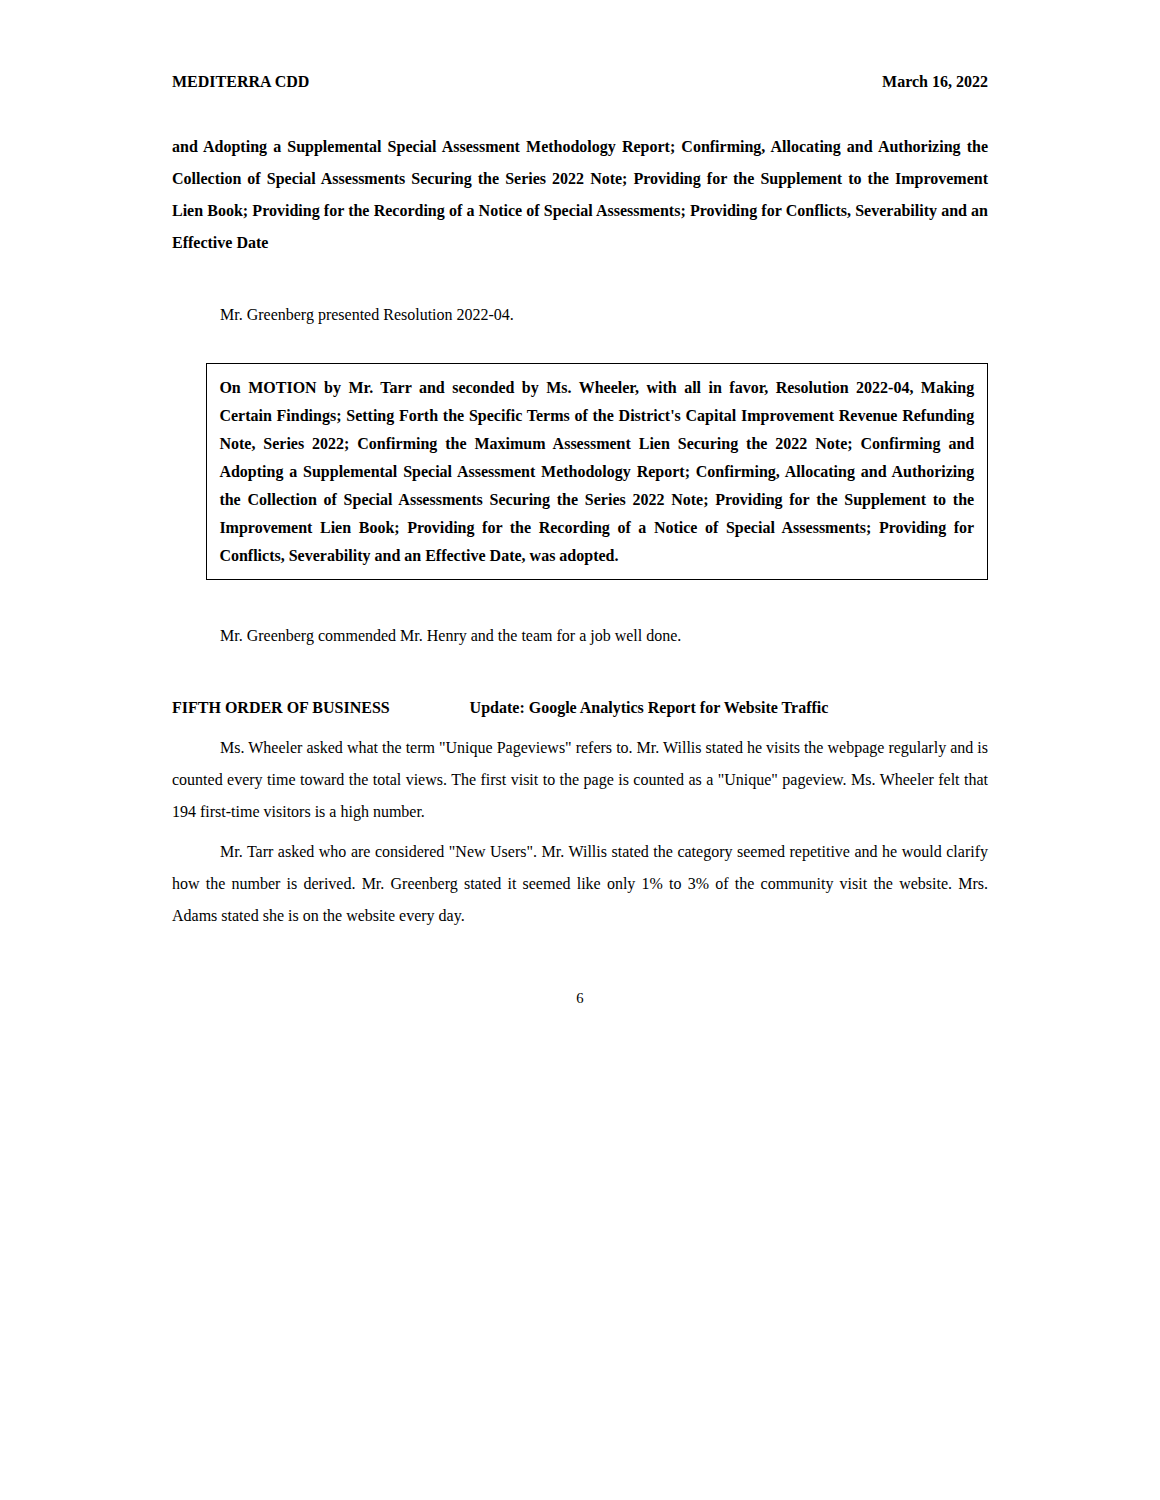MEDITERRA CDD March 16, 2022
and Adopting a Supplemental Special Assessment Methodology Report; Confirming, Allocating and Authorizing the Collection of Special Assessments Securing the Series 2022 Note; Providing for the Supplement to the Improvement Lien Book; Providing for the Recording of a Notice of Special Assessments; Providing for Conflicts, Severability and an Effective Date
Mr. Greenberg presented Resolution 2022-04.
On MOTION by Mr. Tarr and seconded by Ms. Wheeler, with all in favor, Resolution 2022-04, Making Certain Findings; Setting Forth the Specific Terms of the District's Capital Improvement Revenue Refunding Note, Series 2022; Confirming the Maximum Assessment Lien Securing the 2022 Note; Confirming and Adopting a Supplemental Special Assessment Methodology Report; Confirming, Allocating and Authorizing the Collection of Special Assessments Securing the Series 2022 Note; Providing for the Supplement to the Improvement Lien Book; Providing for the Recording of a Notice of Special Assessments; Providing for Conflicts, Severability and an Effective Date, was adopted.
Mr. Greenberg commended Mr. Henry and the team for a job well done.
FIFTH ORDER OF BUSINESS
Update: Google Analytics Report for Website Traffic
Ms. Wheeler asked what the term "Unique Pageviews" refers to. Mr. Willis stated he visits the webpage regularly and is counted every time toward the total views. The first visit to the page is counted as a "Unique" pageview. Ms. Wheeler felt that 194 first-time visitors is a high number.
Mr. Tarr asked who are considered "New Users". Mr. Willis stated the category seemed repetitive and he would clarify how the number is derived. Mr. Greenberg stated it seemed like only 1% to 3% of the community visit the website. Mrs. Adams stated she is on the website every day.
6